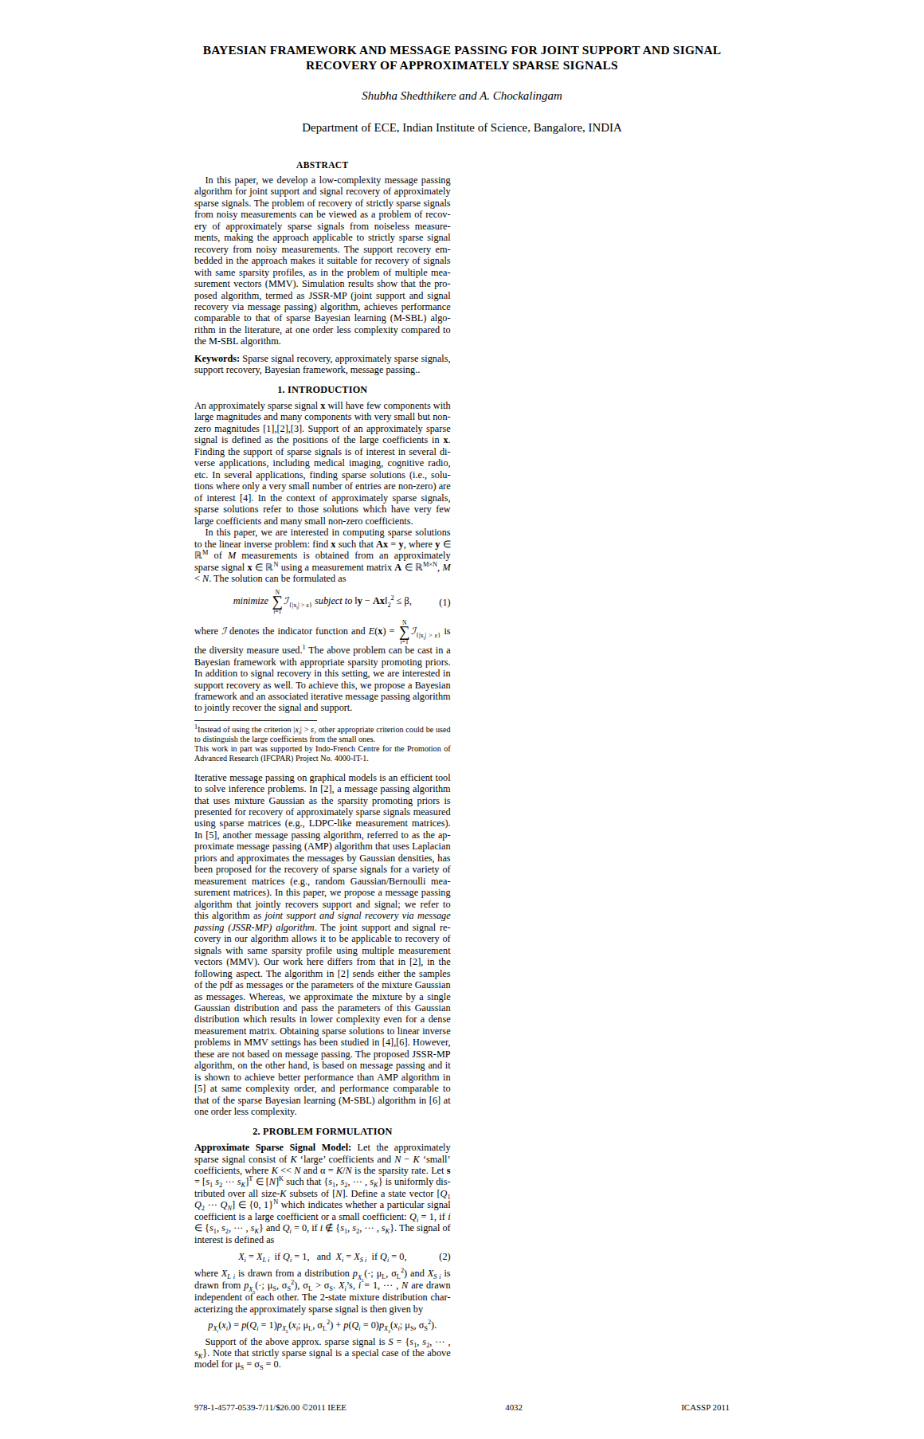Bayesian Framework and Message Passing for Joint Support and Signal
Recovery of Approximately Sparse Signals
Shubha Shedthikere and A. Chockalingam
Department of ECE, Indian Institute of Science, Bangalore, INDIA
ABSTRACT
In this paper, we develop a low-complexity message passing algorithm for joint support and signal recovery of approximately sparse signals. The problem of recovery of strictly sparse signals from noisy measurements can be viewed as a problem of recovery of approximately sparse signals from noiseless measurements, making the approach applicable to strictly sparse signal recovery from noisy measurements. The support recovery embedded in the approach makes it suitable for recovery of signals with same sparsity profiles, as in the problem of multiple measurement vectors (MMV). Simulation results show that the proposed algorithm, termed as JSSR-MP (joint support and signal recovery via message passing) algorithm, achieves performance comparable to that of sparse Bayesian learning (M-SBL) algorithm in the literature, at one order less complexity compared to the M-SBL algorithm.
Keywords: Sparse signal recovery, approximately sparse signals, support recovery, Bayesian framework, message passing..
1. Introduction
An approximately sparse signal x will have few components with large magnitudes and many components with very small but non-zero magnitudes [1],[2],[3]. Support of an approximately sparse signal is defined as the positions of the large coefficients in x. Finding the support of sparse signals is of interest in several diverse applications, including medical imaging, cognitive radio, etc. In several applications, finding sparse solutions (i.e., solutions where only a very small number of entries are non-zero) are of interest [4]. In the context of approximately sparse signals, sparse solutions refer to those solutions which have very few large coefficients and many small non-zero coefficients.
In this paper, we are interested in computing sparse solutions to the linear inverse problem: find x such that Ax = y, where y ∈ ℝM of M measurements is obtained from an approximately sparse signal x ∈ ℝN using a measurement matrix A ∈ ℝM×N, M < N. The solution can be formulated as
minimize N∑i=1 ℐ{|xi| > ε} subject to ‖y − Ax‖22 ≤ β, (1)
where ℐ denotes the indicator function and E(x) = N∑i=1 ℐ{|xi| > ε} is the diversity measure used.1 The above problem can be cast in a Bayesian framework with appropriate sparsity promoting priors. In addition to signal recovery in this setting, we are interested in support recovery as well. To achieve this, we propose a Bayesian framework and an associated iterative message passing algorithm to jointly recover the signal and support.
1Instead of using the criterion |xi| > ε, other appropriate criterion could be used to distinguish the large coefficients from the small ones.
This work in part was supported by Indo-French Centre for the Promotion of Advanced Research (IFCPAR) Project No. 4000-IT-1.
Iterative message passing on graphical models is an efficient tool to solve inference problems. In [2], a message passing algorithm that uses mixture Gaussian as the sparsity promoting priors is presented for recovery of approximately sparse signals measured using sparse matrices (e.g., LDPC-like measurement matrices). In [5], another message passing algorithm, referred to as the approximate message passing (AMP) algorithm that uses Laplacian priors and approximates the messages by Gaussian densities, has been proposed for the recovery of sparse signals for a variety of measurement matrices (e.g., random Gaussian/Bernoulli measurement matrices). In this paper, we propose a message passing algorithm that jointly recovers support and signal; we refer to this algorithm as joint support and signal recovery via message passing (JSSR-MP) algorithm. The joint support and signal recovery in our algorithm allows it to be applicable to recovery of signals with same sparsity profile using multiple measurement vectors (MMV). Our work here differs from that in [2], in the following aspect. The algorithm in [2] sends either the samples of the pdf as messages or the parameters of the mixture Gaussian as messages. Whereas, we approximate the mixture by a single Gaussian distribution and pass the parameters of this Gaussian distribution which results in lower complexity even for a dense measurement matrix. Obtaining sparse solutions to linear inverse problems in MMV settings has been studied in [4],[6]. However, these are not based on message passing. The proposed JSSR-MP algorithm, on the other hand, is based on message passing and it is shown to achieve better performance than AMP algorithm in [5] at same complexity order, and performance comparable to that of the sparse Bayesian learning (M-SBL) algorithm in [6] at one order less complexity.
2. Problem Formulation
Approximate Sparse Signal Model: Let the approximately sparse signal consist of K ‘large’ coefficients and N − K ‘small’ coefficients, where K << N and α = K/N is the sparsity rate. Let s = [s1 s2 ··· sK]T ∈ [N]K such that {s1, s2, ··· , sK} is uniformly distributed over all size-K subsets of [N]. Define a state vector [Q1 Q2 ··· QN] ∈ {0, 1}N which indicates whether a particular signal coefficient is a large coefficient or a small coefficient: Qi = 1, if i ∈ {s1, s2, ··· , sK} and Qi = 0, if i ∉ {s1, s2, ··· , sK}. The signal of interest is defined as
Xi = XL i if Qi = 1, and Xi = XS i if Qi = 0, (2)
where XL i is drawn from a distribution pXL(·; μL, σL2) and XS i is drawn from pXS(·; μS, σS2), σL > σS. Xi’s, i = 1, ··· , N are drawn independent of each other. The 2-state mixture distribution characterizing the approximately sparse signal is then given by
pXi(xi) = p(Qi = 1)pXL(xi; μL, σL2) + p(Qi = 0)pXS(xi; μS, σS2).
Support of the above approx. sparse signal is S = {s1, s2, ··· , sK}. Note that strictly sparse signal is a special case of the above model for μS = σS = 0.
978-1-4577-0539-7/11/$26.00 ©2011 IEEE 4032 ICASSP 2011